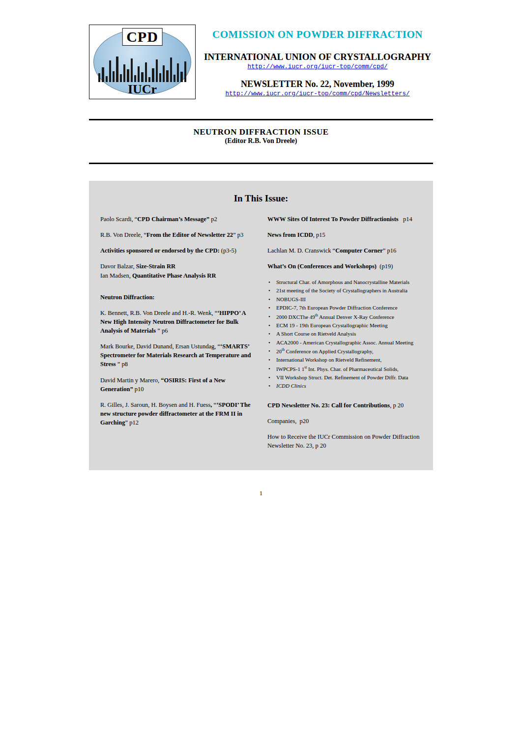CPD
IUCr
COMISSION ON POWDER DIFFRACTION
INTERNATIONAL UNION OF CRYSTALLOGRAPHY
http://www.iucr.org/iucr-top/comm/cpd/
NEWSLETTER No. 22, November, 1999
http://www.iucr.org/iucr-top/comm/cpd/Newsletters/
NEUTRON DIFFRACTION ISSUE
(Editor R.B. Von Dreele)
In This Issue:
Paolo Scardi, “CPD Chairman’s Message” p2
R.B. Von Dreele, “From the Editor of Newsletter 22” p3
Activities sponsored or endorsed by the CPD: (p3-5)
Davor Balzar, Size-Strain RR
Ian Madsen, Quantitative Phase Analysis RR
Neutron Diffraction:
K. Bennett, R.B. Von Dreele and H.-R. Wenk, “‘HIPPO’ A New High Intensity Neutron Diffractometer for Bulk Analysis of Materials ” p6
Mark Bourke, David Dunand, Ersan Ustundag, “‘SMARTS’ Spectrometer for Materials Research at Temperature and Stress ” p8
David Martin y Marero, “OSIRIS: First of a New Generation” p10
R. Gilles, J. Saroun, H. Boysen and H. Fuess, “‘SPODI’ The new structure powder diffractometer at the FRM II in Garching” p12
WWW Sites Of Interest To Powder Diffractionists p14
News from ICDD, p15
Lachlan M. D. Cranswick “Computer Corner” p16
What’s On (Conferences and Workshops) (p19)
Structural Char. of Amorphous and Nanocrystalline Materials
21st meeting of the Society of Crystallographers in Australia
NOBUGS-III
EPDIC-7, 7th European Powder Diffraction Conference
2000 DXCThe 49th Annual Denver X-Ray Conference
ECM 19 - 19th European Crystallographic Meeting
A Short Course on Rietveld Analysis
ACA2000 - American Crystallographic Assoc. Annual Meeting
20th Conference on Applied Crystallography,
International Workshop on Rietveld Refinement,
IWPCPS-1 1st Int. Phys. Char. of Pharmaceutical Solids,
VII Workshop Struct. Det. Refinement of Powder Diffr. Data
ICDD Clinics
CPD Newsletter No. 23: Call for Contributions, p 20
Companies, p20
How to Receive the IUCr Commission on Powder Diffraction Newsletter No. 23, p 20
1